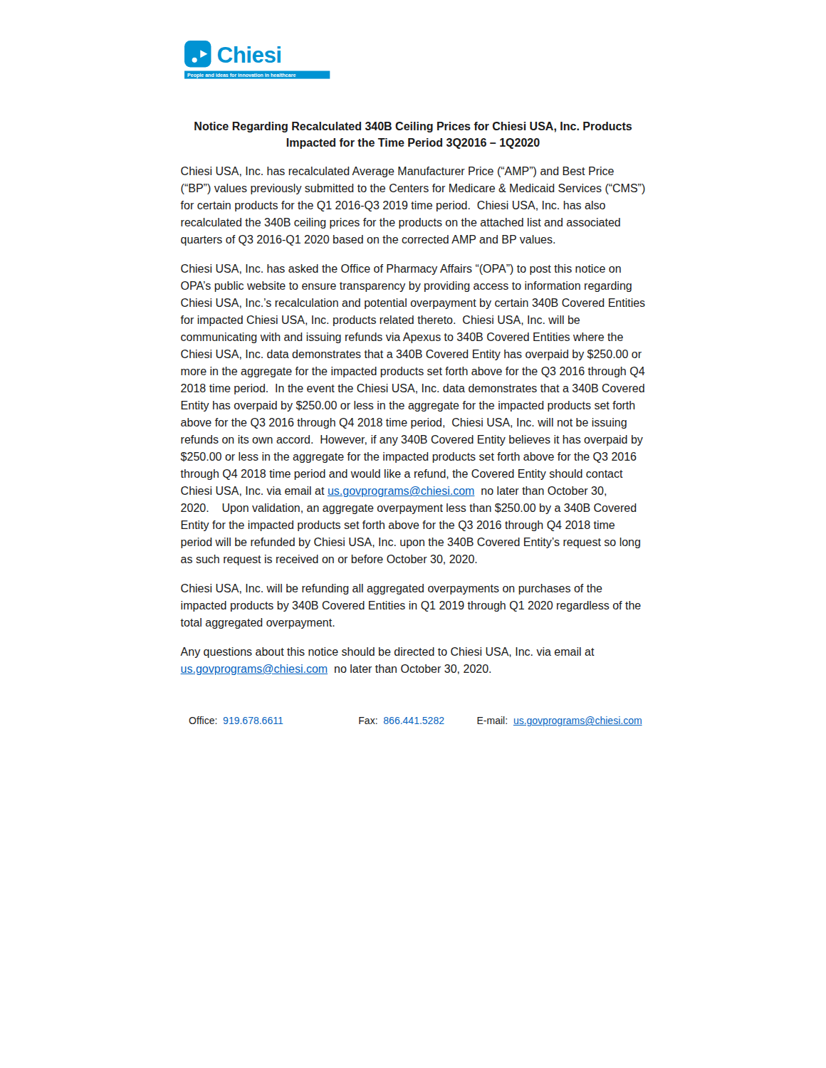Chiesi People and ideas for innovation in healthcare
Notice Regarding Recalculated 340B Ceiling Prices for Chiesi USA, Inc. Products Impacted for the Time Period 3Q2016 – 1Q2020
Chiesi USA, Inc. has recalculated Average Manufacturer Price (“AMP”) and Best Price (“BP”) values previously submitted to the Centers for Medicare & Medicaid Services (“CMS”) for certain products for the Q1 2016-Q3 2019 time period. Chiesi USA, Inc. has also recalculated the 340B ceiling prices for the products on the attached list and associated quarters of Q3 2016-Q1 2020 based on the corrected AMP and BP values.
Chiesi USA, Inc. has asked the Office of Pharmacy Affairs “(OPA”) to post this notice on OPA’s public website to ensure transparency by providing access to information regarding Chiesi USA, Inc.’s recalculation and potential overpayment by certain 340B Covered Entities for impacted Chiesi USA, Inc. products related thereto. Chiesi USA, Inc. will be communicating with and issuing refunds via Apexus to 340B Covered Entities where the Chiesi USA, Inc. data demonstrates that a 340B Covered Entity has overpaid by $250.00 or more in the aggregate for the impacted products set forth above for the Q3 2016 through Q4 2018 time period. In the event the Chiesi USA, Inc. data demonstrates that a 340B Covered Entity has overpaid by $250.00 or less in the aggregate for the impacted products set forth above for the Q3 2016 through Q4 2018 time period, Chiesi USA, Inc. will not be issuing refunds on its own accord. However, if any 340B Covered Entity believes it has overpaid by $250.00 or less in the aggregate for the impacted products set forth above for the Q3 2016 through Q4 2018 time period and would like a refund, the Covered Entity should contact Chiesi USA, Inc. via email at us.govprograms@chiesi.com no later than October 30, 2020. Upon validation, an aggregate overpayment less than $250.00 by a 340B Covered Entity for the impacted products set forth above for the Q3 2016 through Q4 2018 time period will be refunded by Chiesi USA, Inc. upon the 340B Covered Entity’s request so long as such request is received on or before October 30, 2020.
Chiesi USA, Inc. will be refunding all aggregated overpayments on purchases of the impacted products by 340B Covered Entities in Q1 2019 through Q1 2020 regardless of the total aggregated overpayment.
Any questions about this notice should be directed to Chiesi USA, Inc. via email at us.govprograms@chiesi.com no later than October 30, 2020.
Office: 919.678.6611 Fax: 866.441.5282 E-mail: us.govprograms@chiesi.com